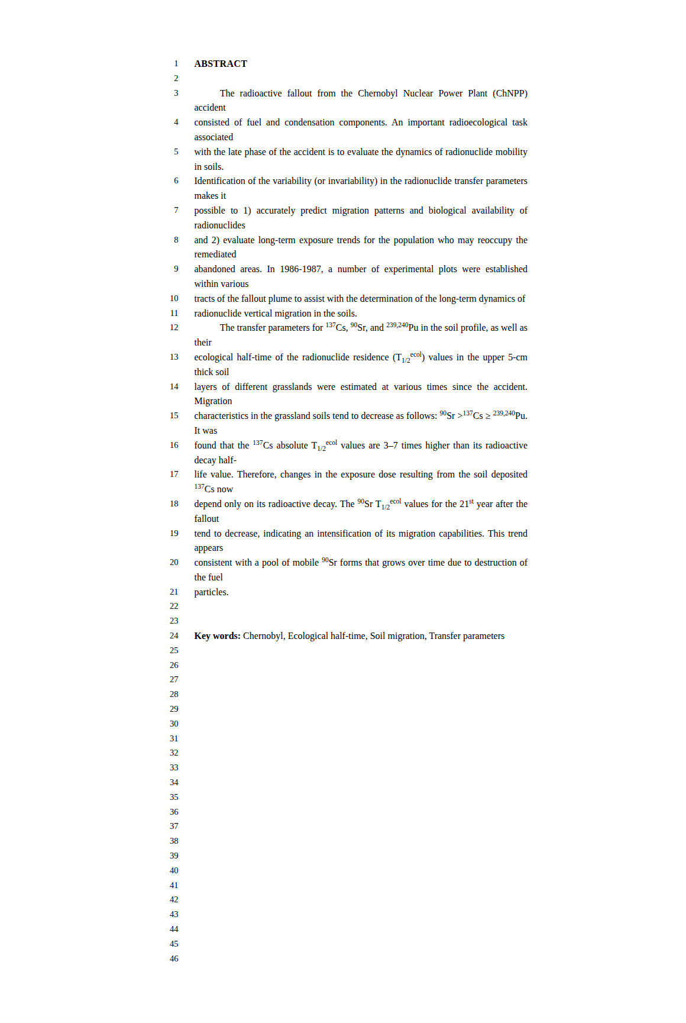1
ABSTRACT
2
3
The radioactive fallout from the Chernobyl Nuclear Power Plant (ChNPP) accident
4
consisted of fuel and condensation components. An important radioecological task associated
5
with the late phase of the accident is to evaluate the dynamics of radionuclide mobility in soils.
6
Identification of the variability (or invariability) in the radionuclide transfer parameters makes it
7
possible to 1) accurately predict migration patterns and biological availability of radionuclides
8
and 2) evaluate long-term exposure trends for the population who may reoccupy the remediated
9
abandoned areas. In 1986-1987, a number of experimental plots were established within various
10
tracts of the fallout plume to assist with the determination of the long-term dynamics of
11
radionuclide vertical migration in the soils.
12
The transfer parameters for 137Cs, 90Sr, and 239,240Pu in the soil profile, as well as their
13
ecological half-time of the radionuclide residence (T1/2ecol) values in the upper 5-cm thick soil
14
layers of different grasslands were estimated at various times since the accident. Migration
15
characteristics in the grassland soils tend to decrease as follows: 90Sr >137Cs ≥ 239,240Pu. It was
16
found that the 137Cs absolute T1/2ecol values are 3–7 times higher than its radioactive decay half-
17
life value. Therefore, changes in the exposure dose resulting from the soil deposited 137Cs now
18
depend only on its radioactive decay. The 90Sr T1/2ecol values for the 21st year after the fallout
19
tend to decrease, indicating an intensification of its migration capabilities. This trend appears
20
consistent with a pool of mobile 90Sr forms that grows over time due to destruction of the fuel
21
particles.
22
23
24
Key words: Chernobyl, Ecological half-time, Soil migration, Transfer parameters
25
26
27
28
29
30
31
32
33
34
35
36
37
38
39
40
41
42
43
44
45
46